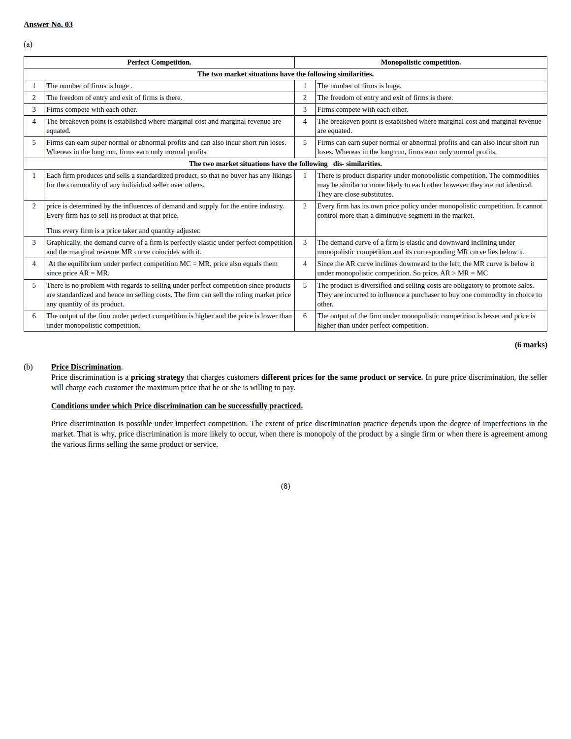Answer No. 03
(a)
| Perfect Competition. | Monopolistic competition. |
| --- | --- |
| The two market situations have the following similarities. |
| 1 | The number of firms is huge . | 1 | The number of firms is huge. |
| 2 | The freedom of entry and exit of firms is there. | 2 | The freedom of entry and exit of firms is there. |
| 3 | Firms compete with each other. | 3 | Firms compete with each other. |
| 4 | The breakeven point is established where marginal cost and marginal revenue are equated. | 4 | The breakeven point is established where marginal cost and marginal revenue are equated. |
| 5 | Firms can earn super normal or abnormal profits and can also incur short run loses. Whereas in the long run, firms earn only normal profits | 5 | Firms can earn super normal or abnormal profits and can also incur short run loses. Whereas in the long run, firms earn only normal profits. |
| The two market situations have the following dis- similarities. |
| 1 | Each firm produces and sells a standardized product, so that no buyer has any likings for the commodity of any individual seller over others. | 1 | There is product disparity under monopolistic competition. The commodities may be similar or more likely to each other however they are not identical. They are close substitutes. |
| 2 | price is determined by the influences of demand and supply for the entire industry. Every firm has to sell its product at that price. Thus every firm is a price taker and quantity adjuster. | 2 | Every firm has its own price policy under monopolistic competition. It cannot control more than a diminutive segment in the market. |
| 3 | Graphically, the demand curve of a firm is perfectly elastic under perfect competition and the marginal revenue MR curve coincides with it. | 3 | The demand curve of a firm is elastic and downward inclining under monopolistic competition and its corresponding MR curve lies below it. |
| 4 | At the equilibrium under perfect competition MC = MR, price also equals them since price AR = MR. | 4 | Since the AR curve inclines downward to the left, the MR curve is below it under monopolistic competition. So price, AR > MR = MC |
| 5 | There is no problem with regards to selling under perfect competition since products are standardized and hence no selling costs. The firm can sell the ruling market price any quantity of its product. | 5 | The product is diversified and selling costs are obligatory to promote sales. They are incurred to influence a purchaser to buy one commodity in choice to other. |
| 6 | The output of the firm under perfect competition is higher and the price is lower than under monopolistic competition. | 6 | The output of the firm under monopolistic competition is lesser and price is higher than under perfect competition. |
(6 marks)
(b)
Price Discrimination
.
Price discrimination is a pricing strategy that charges customers different prices for the same product or service. In pure price discrimination, the seller will charge each customer the maximum price that he or she is willing to pay.
Conditions under which Price discrimination can be successfully practiced.
Price discrimination is possible under imperfect competition. The extent of price discrimination practice depends upon the degree of imperfections in the market. That is why, price discrimination is more likely to occur, when there is monopoly of the product by a single firm or when there is agreement among the various firms selling the same product or service.
(8)